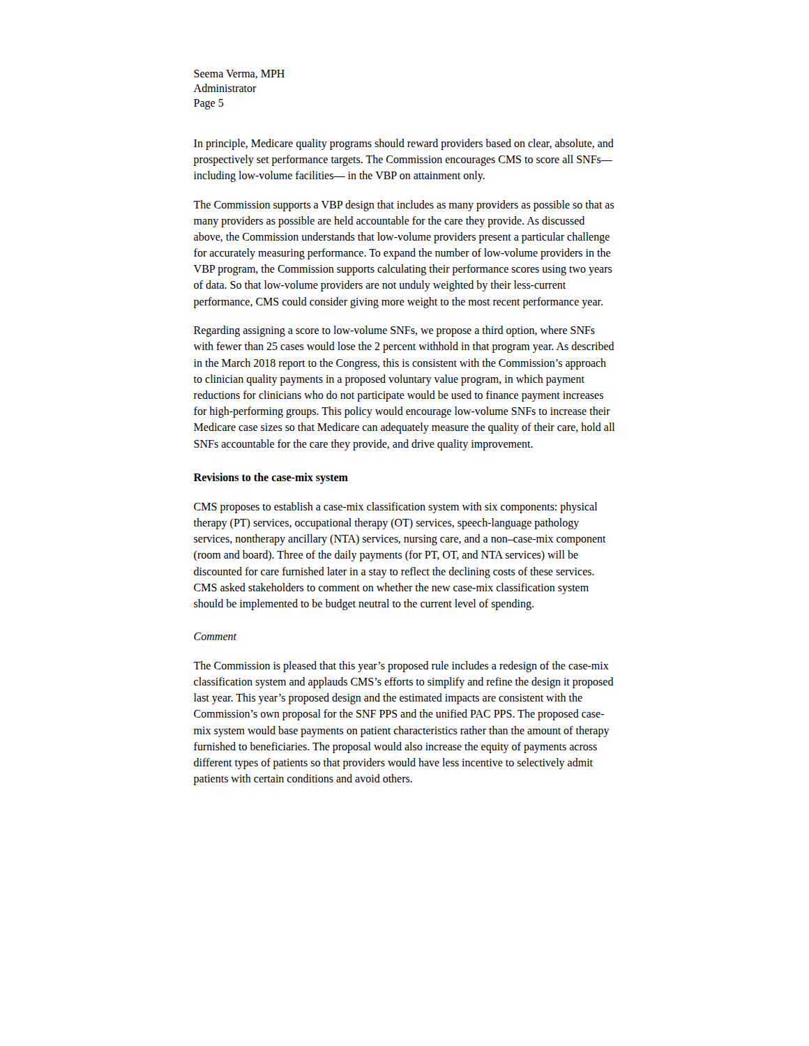Seema Verma, MPH
Administrator
Page 5
In principle, Medicare quality programs should reward providers based on clear, absolute, and prospectively set performance targets. The Commission encourages CMS to score all SNFs—including low-volume facilities— in the VBP on attainment only.
The Commission supports a VBP design that includes as many providers as possible so that as many providers as possible are held accountable for the care they provide. As discussed above, the Commission understands that low-volume providers present a particular challenge for accurately measuring performance. To expand the number of low-volume providers in the VBP program, the Commission supports calculating their performance scores using two years of data. So that low-volume providers are not unduly weighted by their less-current performance, CMS could consider giving more weight to the most recent performance year.
Regarding assigning a score to low-volume SNFs, we propose a third option, where SNFs with fewer than 25 cases would lose the 2 percent withhold in that program year. As described in the March 2018 report to the Congress, this is consistent with the Commission’s approach to clinician quality payments in a proposed voluntary value program, in which payment reductions for clinicians who do not participate would be used to finance payment increases for high-performing groups. This policy would encourage low-volume SNFs to increase their Medicare case sizes so that Medicare can adequately measure the quality of their care, hold all SNFs accountable for the care they provide, and drive quality improvement.
Revisions to the case-mix system
CMS proposes to establish a case-mix classification system with six components: physical therapy (PT) services, occupational therapy (OT) services, speech-language pathology services, nontherapy ancillary (NTA) services, nursing care, and a non–case-mix component (room and board). Three of the daily payments (for PT, OT, and NTA services) will be discounted for care furnished later in a stay to reflect the declining costs of these services. CMS asked stakeholders to comment on whether the new case-mix classification system should be implemented to be budget neutral to the current level of spending.
Comment
The Commission is pleased that this year’s proposed rule includes a redesign of the case-mix classification system and applauds CMS’s efforts to simplify and refine the design it proposed last year. This year’s proposed design and the estimated impacts are consistent with the Commission’s own proposal for the SNF PPS and the unified PAC PPS. The proposed case-mix system would base payments on patient characteristics rather than the amount of therapy furnished to beneficiaries. The proposal would also increase the equity of payments across different types of patients so that providers would have less incentive to selectively admit patients with certain conditions and avoid others.